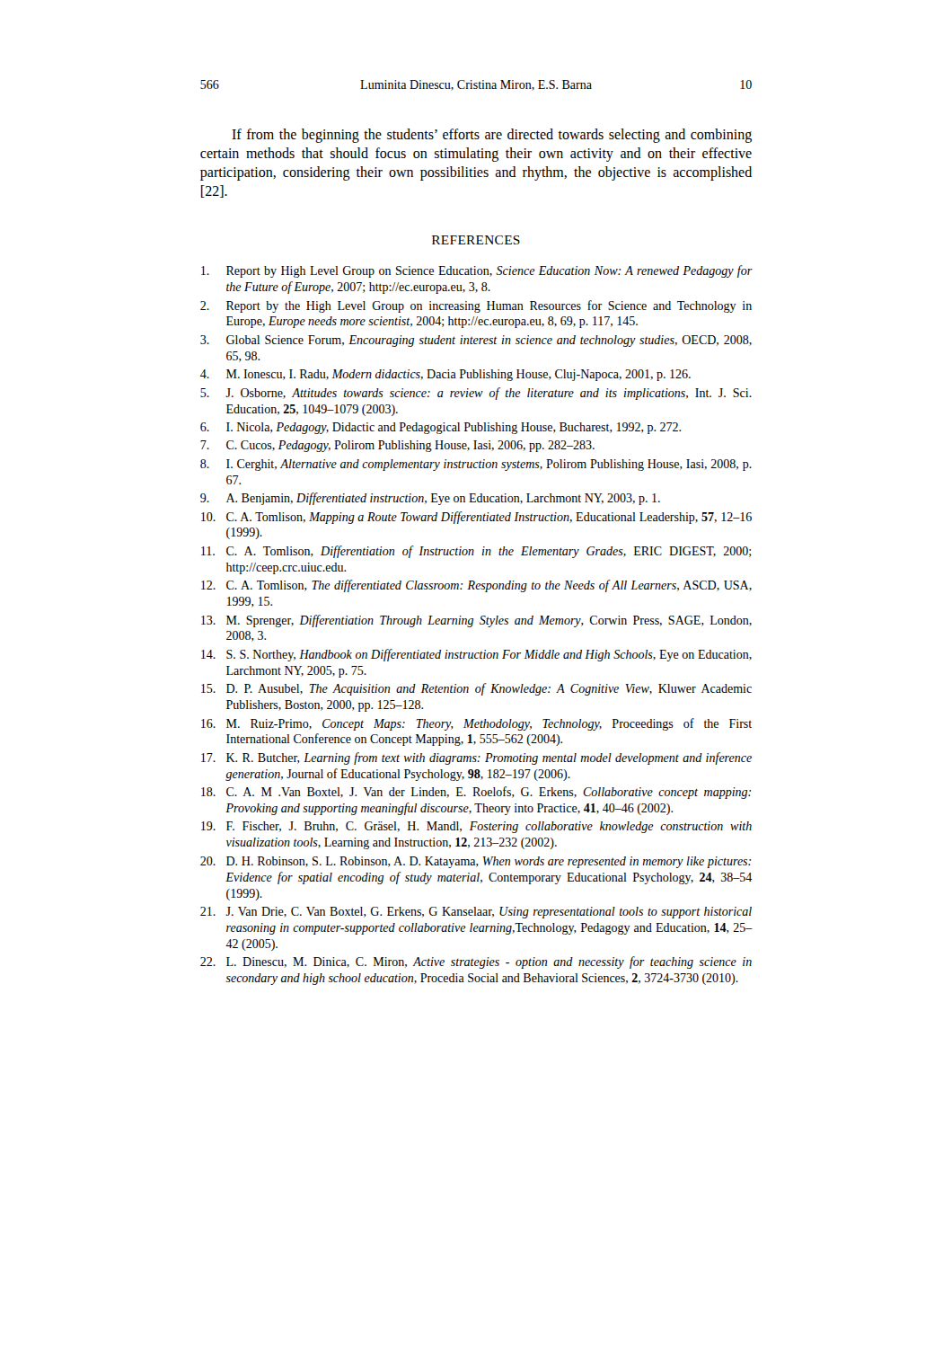566 Luminita Dinescu, Cristina Miron, E.S. Barna 10
If from the beginning the students’ efforts are directed towards selecting and combining certain methods that should focus on stimulating their own activity and on their effective participation, considering their own possibilities and rhythm, the objective is accomplished [22].
REFERENCES
1. Report by High Level Group on Science Education, Science Education Now: A renewed Pedagogy for the Future of Europe, 2007; http://ec.europa.eu, 3, 8.
2. Report by the High Level Group on increasing Human Resources for Science and Technology in Europe, Europe needs more scientist, 2004; http://ec.europa.eu, 8, 69, p. 117, 145.
3. Global Science Forum, Encouraging student interest in science and technology studies, OECD, 2008, 65, 98.
4. M. Ionescu, I. Radu, Modern didactics, Dacia Publishing House, Cluj-Napoca, 2001, p. 126.
5. J. Osborne, Attitudes towards science: a review of the literature and its implications, Int. J. Sci. Education, 25, 1049–1079 (2003).
6. I. Nicola, Pedagogy, Didactic and Pedagogical Publishing House, Bucharest, 1992, p. 272.
7. C. Cucos, Pedagogy, Polirom Publishing House, Iasi, 2006, pp. 282–283.
8. I. Cerghit, Alternative and complementary instruction systems, Polirom Publishing House, Iasi, 2008, p. 67.
9. A. Benjamin, Differentiated instruction, Eye on Education, Larchmont NY, 2003, p. 1.
10. C. A. Tomlison, Mapping a Route Toward Differentiated Instruction, Educational Leadership, 57, 12–16 (1999).
11. C. A. Tomlison, Differentiation of Instruction in the Elementary Grades, ERIC DIGEST, 2000; http://ceep.crc.uiuc.edu.
12. C. A. Tomlison, The differentiated Classroom: Responding to the Needs of All Learners, ASCD, USA, 1999, 15.
13. M. Sprenger, Differentiation Through Learning Styles and Memory, Corwin Press, SAGE, London, 2008, 3.
14. S. S. Northey, Handbook on Differentiated instruction For Middle and High Schools, Eye on Education, Larchmont NY, 2005, p. 75.
15. D. P. Ausubel, The Acquisition and Retention of Knowledge: A Cognitive View, Kluwer Academic Publishers, Boston, 2000, pp. 125–128.
16. M. Ruiz-Primo, Concept Maps: Theory, Methodology, Technology, Proceedings of the First International Conference on Concept Mapping, 1, 555–562 (2004).
17. K. R. Butcher, Learning from text with diagrams: Promoting mental model development and inference generation, Journal of Educational Psychology, 98, 182–197 (2006).
18. C. A. M .Van Boxtel, J. Van der Linden, E. Roelofs, G. Erkens, Collaborative concept mapping: Provoking and supporting meaningful discourse, Theory into Practice, 41, 40–46 (2002).
19. F. Fischer, J. Bruhn, C. Gräsel, H. Mandl, Fostering collaborative knowledge construction with visualization tools, Learning and Instruction, 12, 213–232 (2002).
20. D. H. Robinson, S. L. Robinson, A. D. Katayama, When words are represented in memory like pictures: Evidence for spatial encoding of study material, Contemporary Educational Psychology, 24, 38–54 (1999).
21. J. Van Drie, C. Van Boxtel, G. Erkens, G Kanselaar, Using representational tools to support historical reasoning in computer-supported collaborative learning, Technology, Pedagogy and Education, 14, 25–42 (2005).
22. L. Dinescu, M. Dinica, C. Miron, Active strategies - option and necessity for teaching science in secondary and high school education, Procedia Social and Behavioral Sciences, 2, 3724-3730 (2010).